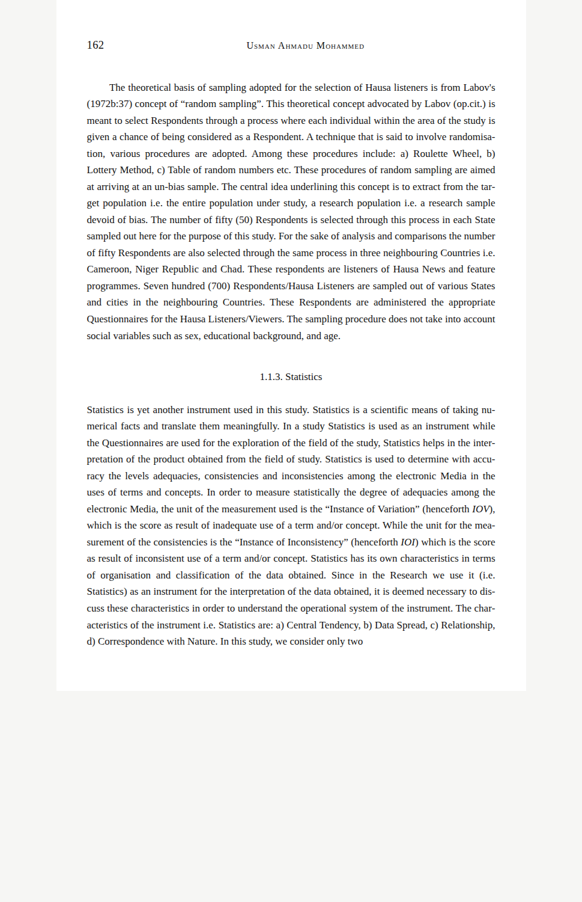162 Usman Ahmadu Mohammed
The theoretical basis of sampling adopted for the selection of Hausa listeners is from Labov's (1972b:37) concept of “random sampling”. This theoretical concept advocated by Labov (op.cit.) is meant to select Respondents through a process where each individual within the area of the study is given a chance of being considered as a Respondent. A technique that is said to involve randomisation, various procedures are adopted. Among these procedures include: a) Roulette Wheel, b) Lottery Method, c) Table of random numbers etc. These procedures of random sampling are aimed at arriving at an un-bias sample. The central idea underlining this concept is to extract from the target population i.e. the entire population under study, a research population i.e. a research sample devoid of bias. The number of fifty (50) Respondents is selected through this process in each State sampled out here for the purpose of this study. For the sake of analysis and comparisons the number of fifty Respondents are also selected through the same process in three neighbouring Countries i.e. Cameroon, Niger Republic and Chad. These respondents are listeners of Hausa News and feature programmes. Seven hundred (700) Respondents/Hausa Listeners are sampled out of various States and cities in the neighbouring Countries. These Respondents are administered the appropriate Questionnaires for the Hausa Listeners/Viewers. The sampling procedure does not take into account social variables such as sex, educational background, and age.
1.1.3. Statistics
Statistics is yet another instrument used in this study. Statistics is a scientific means of taking numerical facts and translate them meaningfully. In a study Statistics is used as an instrument while the Questionnaires are used for the exploration of the field of the study, Statistics helps in the interpretation of the product obtained from the field of study. Statistics is used to determine with accuracy the levels adequacies, consistencies and inconsistencies among the electronic Media in the uses of terms and concepts. In order to measure statistically the degree of adequacies among the electronic Media, the unit of the measurement used is the “Instance of Variation” (henceforth IOV), which is the score as result of inadequate use of a term and/or concept. While the unit for the measurement of the consistencies is the “Instance of Inconsistency” (henceforth IOI) which is the score as result of inconsistent use of a term and/or concept. Statistics has its own characteristics in terms of organisation and classification of the data obtained. Since in the Research we use it (i.e. Statistics) as an instrument for the interpretation of the data obtained, it is deemed necessary to discuss these characteristics in order to understand the operational system of the instrument. The characteristics of the instrument i.e. Statistics are: a) Central Tendency, b) Data Spread, c) Relationship, d) Correspondence with Nature. In this study, we consider only two